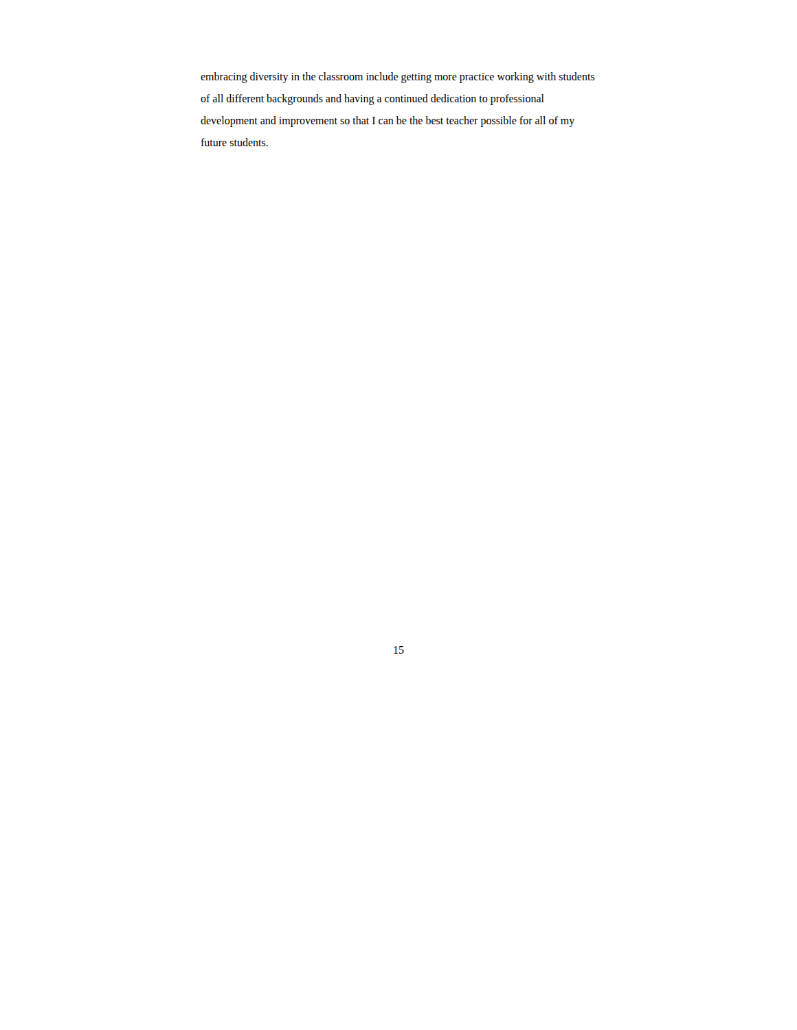embracing diversity in the classroom include getting more practice working with students of all different backgrounds and having a continued dedication to professional development and improvement so that I can be the best teacher possible for all of my future students.
15